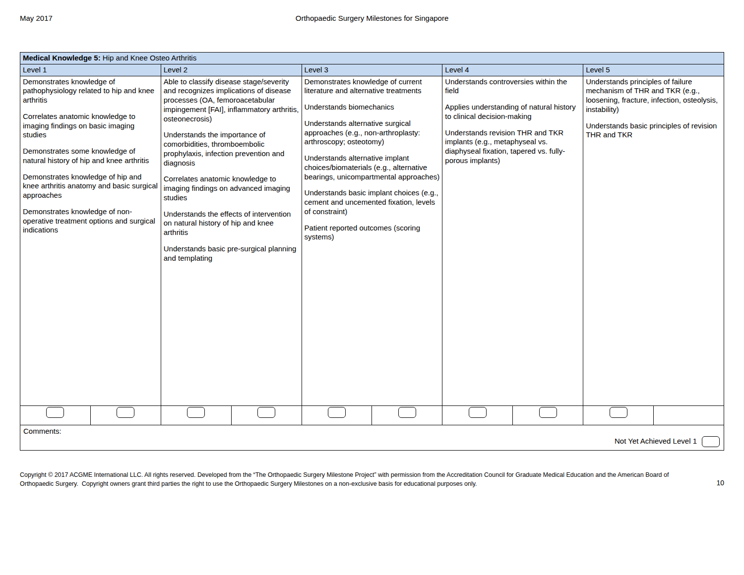May 2017
Orthopaedic Surgery Milestones for Singapore
| Medical Knowledge 5: Hip and Knee Osteo Arthritis |
| Level 1 | Level 2 | Level 3 | Level 4 | Level 5 |
| Demonstrates knowledge of pathophysiology related to hip and knee arthritis Correlates anatomic knowledge to imaging findings on basic imaging studies Demonstrates some knowledge of natural history of hip and knee arthritis Demonstrates knowledge of hip and knee arthritis anatomy and basic surgical approaches Demonstrates knowledge of non-operative treatment options and surgical indications | Able to classify disease stage/severity and recognizes implications of disease processes (OA, femoroacetabular impingement [FAI], inflammatory arthritis, osteonecrosis) Understands the importance of comorbidities, thromboembolic prophylaxis, infection prevention and diagnosis Correlates anatomic knowledge to imaging findings on advanced imaging studies Understands the effects of intervention on natural history of hip and knee arthritis Understands basic pre-surgical planning and templating | Demonstrates knowledge of current literature and alternative treatments Understands biomechanics Understands alternative surgical approaches (e.g., non-arthroplasty: arthroscopy; osteotomy) Understands alternative implant choices/biomaterials (e.g., alternative bearings, unicompartmental approaches) Understands basic implant choices (e.g., cement and uncemented fixation, levels of constraint) Patient reported outcomes (scoring systems) | Understands controversies within the field Applies understanding of natural history to clinical decision-making Understands revision THR and TKR implants (e.g., metaphyseal vs. diaphyseal fixation, tapered vs. fully-porous implants) | Understands principles of failure mechanism of THR and TKR (e.g., loosening, fracture, infection, osteolysis, instability) Understands basic principles of revision THR and TKR |
| Comments: Not Yet Achieved Level 1 |
Copyright © 2017 ACGME International LLC. All rights reserved. Developed from the “The Orthopaedic Surgery Milestone Project” with permission from the Accreditation Council for Graduate Medical Education and the American Board of Orthopaedic Surgery. Copyright owners grant third parties the right to use the Orthopaedic Surgery Milestones on a non-exclusive basis for educational purposes only.
10